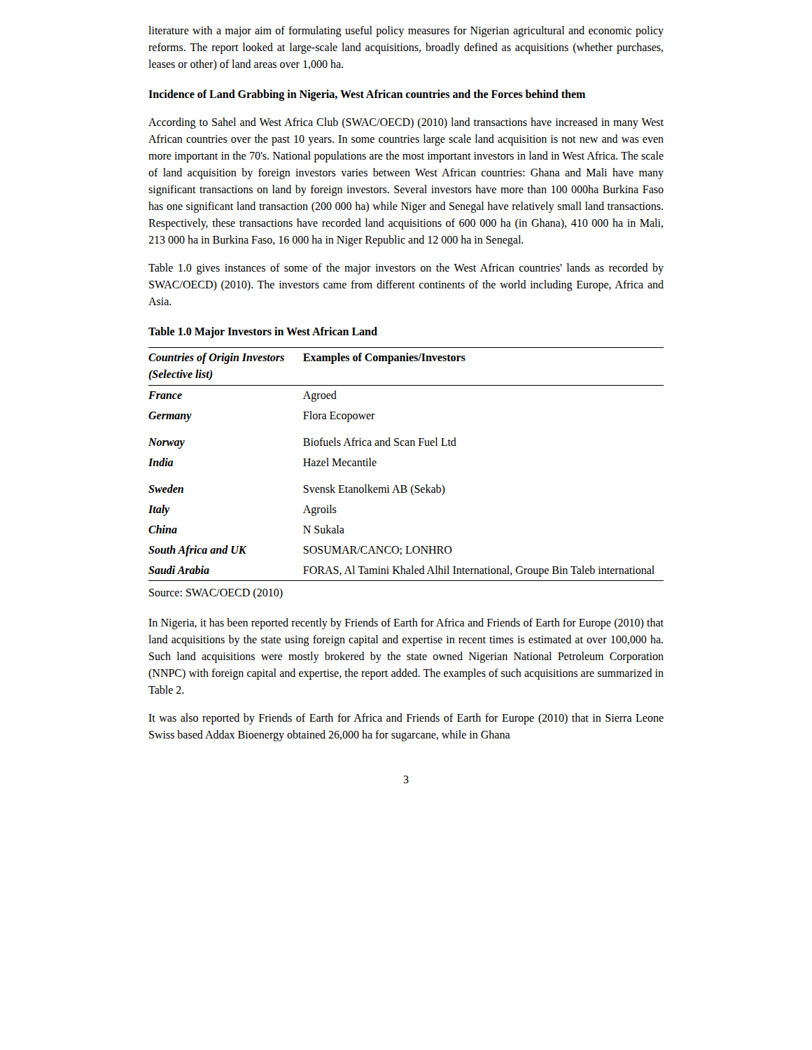literature with a major aim of formulating useful policy measures for Nigerian agricultural and economic policy reforms. The report looked at large-scale land acquisitions, broadly defined as acquisitions (whether purchases, leases or other) of land areas over 1,000 ha.
Incidence of Land Grabbing in Nigeria, West African countries and the Forces behind them
According to Sahel and West Africa Club (SWAC/OECD) (2010) land transactions have increased in many West African countries over the past 10 years. In some countries large scale land acquisition is not new and was even more important in the 70's. National populations are the most important investors in land in West Africa. The scale of land acquisition by foreign investors varies between West African countries: Ghana and Mali have many significant transactions on land by foreign investors. Several investors have more than 100 000ha Burkina Faso has one significant land transaction (200 000 ha) while Niger and Senegal have relatively small land transactions. Respectively, these transactions have recorded land acquisitions of 600 000 ha (in Ghana), 410 000 ha in Mali, 213 000 ha in Burkina Faso, 16 000 ha in Niger Republic and 12 000 ha in Senegal.
Table 1.0 gives instances of some of the major investors on the West African countries' lands as recorded by SWAC/OECD) (2010). The investors came from different continents of the world including Europe, Africa and Asia.
Table 1.0 Major Investors in West African Land
| Countries of Origin Investors (Selective list) | Examples of Companies/Investors |
| --- | --- |
| France | Agroed |
| Germany | Flora Ecopower |
| Norway | Biofuels Africa and Scan Fuel Ltd |
| India | Hazel Mecantile |
| Sweden | Svensk Etanolkemi AB (Sekab) |
| Italy | Agroils |
| China | N Sukala |
| South Africa and UK | SOSUMAR/CANCO; LONHRO |
| Saudi Arabia | FORAS, Al Tamini Khaled Alhil International, Groupe Bin Taleb international |
Source: SWAC/OECD (2010)
In Nigeria, it has been reported recently by Friends of Earth for Africa and Friends of Earth for Europe (2010) that land acquisitions by the state using foreign capital and expertise in recent times is estimated at over 100,000 ha. Such land acquisitions were mostly brokered by the state owned Nigerian National Petroleum Corporation (NNPC) with foreign capital and expertise, the report added. The examples of such acquisitions are summarized in Table 2.
It was also reported by Friends of Earth for Africa and Friends of Earth for Europe (2010) that in Sierra Leone Swiss based Addax Bioenergy obtained 26,000 ha for sugarcane, while in Ghana
3